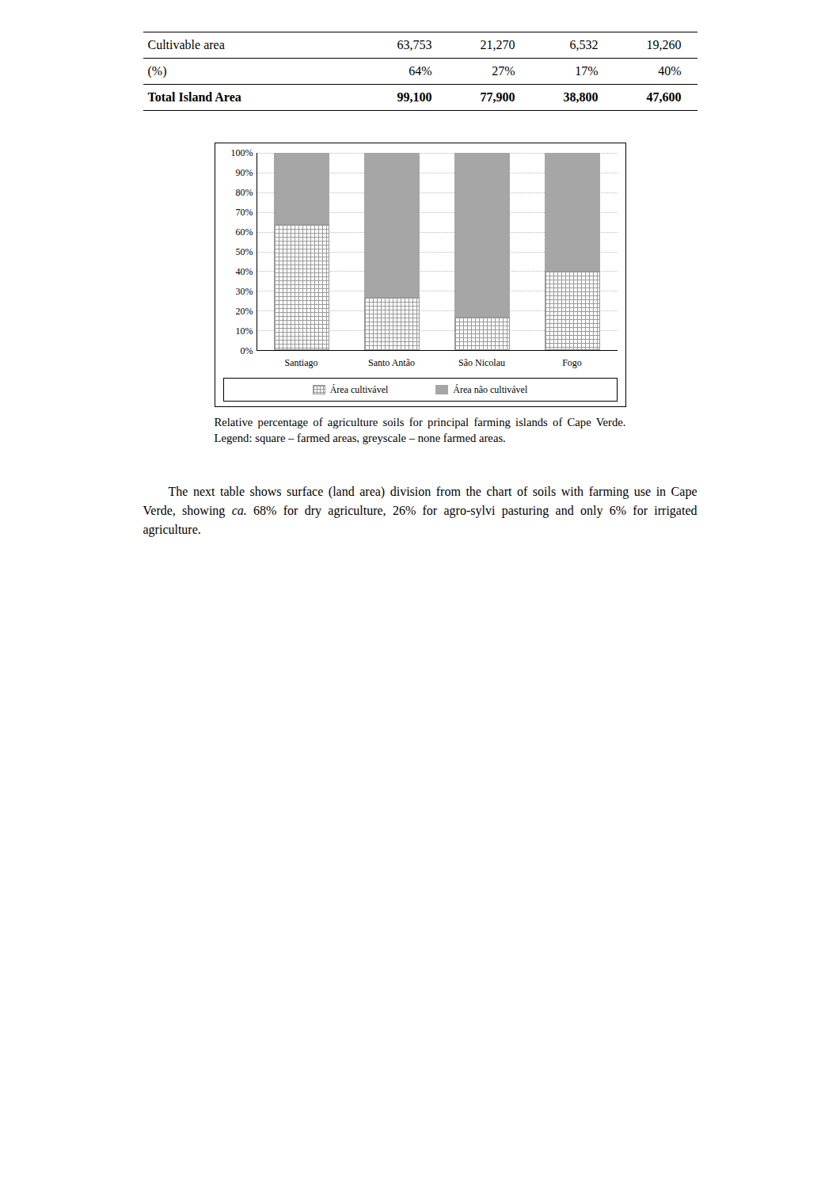| Cultivable area | 63,753 | 21,270 | 6,532 | 19,260 |
| (%) | 64% | 27% | 17% | 40% |
| Total Island Area | 99,100 | 77,900 | 38,800 | 47,600 |
100%
90%
80%
70%
60%
50%
40%
30%
20%
10%
0%
Santiago Santo Antão São Nicolau Fogo
Área cultivável
Área não cultivável
Relative percentage of agriculture soils for principal farming islands of Cape Verde. Legend: square – farmed areas, greyscale – none farmed areas.
The next table shows surface (land area) division from the chart of soils with farming use in Cape Verde, showing ca. 68% for dry agriculture, 26% for agro-sylvi pasturing and only 6% for irrigated agriculture.